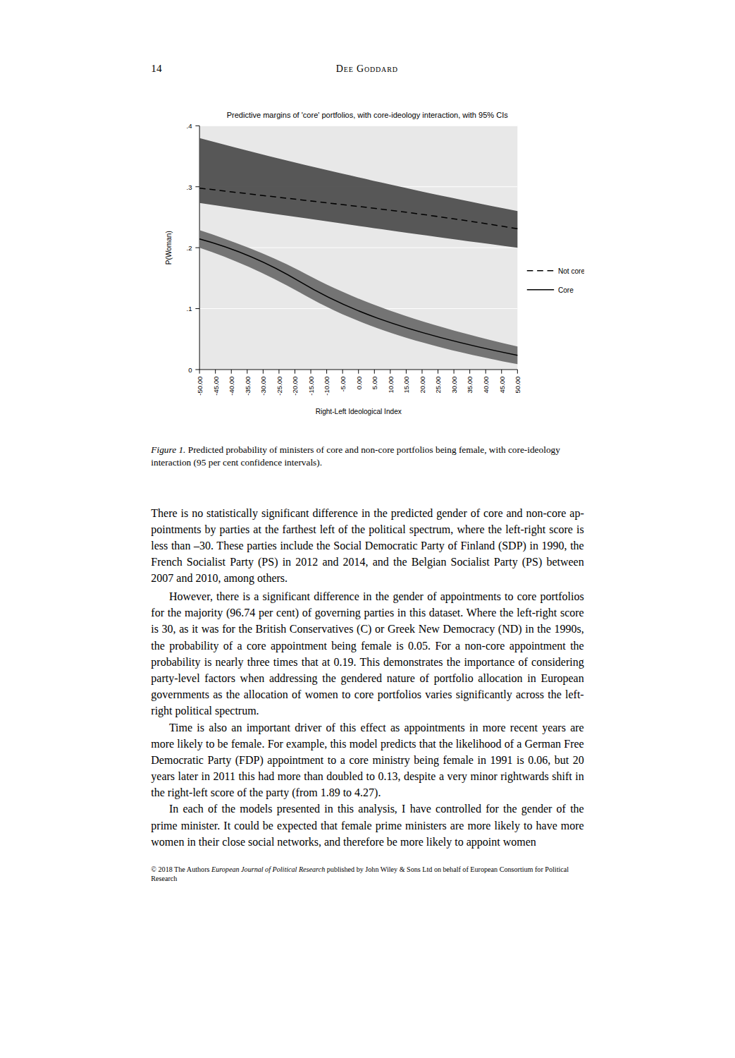14 Dee Goddard
Predictive margins of 'core' portfolios, with core-ideology interaction, with 95% CIs 0 .1 .2 .3 .4 P(Woman) -50.00 -45.00 -40.00 -35.00 -30.00 -25.00 -20.00 -15.00 -10.00 -5.00 0.00 5.00 10.00 15.00 20.00 25.00 30.00 35.00 40.00 45.00 50.00 Right-Left Ideological Index Not core Core
Figure 1. Predicted probability of ministers of core and non-core portfolios being female, with core-ideology interaction (95 per cent confidence intervals).
There is no statistically significant difference in the predicted gender of core and non-core appointments by parties at the farthest left of the political spectrum, where the left-right score is less than –30. These parties include the Social Democratic Party of Finland (SDP) in 1990, the French Socialist Party (PS) in 2012 and 2014, and the Belgian Socialist Party (PS) between 2007 and 2010, among others.
However, there is a significant difference in the gender of appointments to core portfolios for the majority (96.74 per cent) of governing parties in this dataset. Where the left-right score is 30, as it was for the British Conservatives (C) or Greek New Democracy (ND) in the 1990s, the probability of a core appointment being female is 0.05. For a non-core appointment the probability is nearly three times that at 0.19. This demonstrates the importance of considering party-level factors when addressing the gendered nature of portfolio allocation in European governments as the allocation of women to core portfolios varies significantly across the left-right political spectrum.
Time is also an important driver of this effect as appointments in more recent years are more likely to be female. For example, this model predicts that the likelihood of a German Free Democratic Party (FDP) appointment to a core ministry being female in 1991 is 0.06, but 20 years later in 2011 this had more than doubled to 0.13, despite a very minor rightwards shift in the right-left score of the party (from 1.89 to 4.27).
In each of the models presented in this analysis, I have controlled for the gender of the prime minister. It could be expected that female prime ministers are more likely to have more women in their close social networks, and therefore be more likely to appoint women
© 2018 The Authors European Journal of Political Research published by John Wiley & Sons Ltd on behalf of European Consortium for Political Research